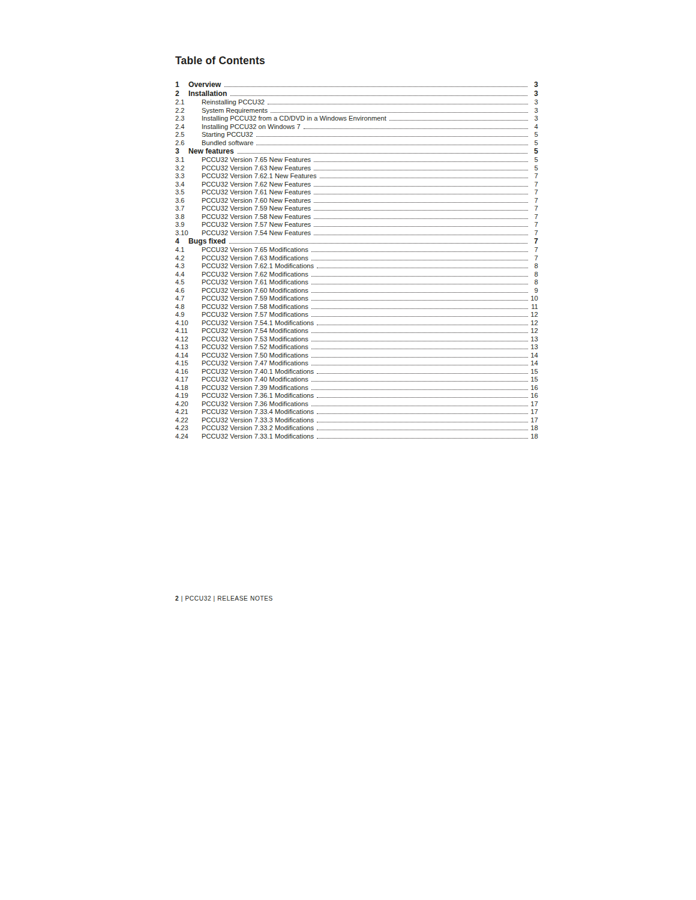Table of Contents
1 Overview 3
2 Installation 3
2.1 Reinstalling PCCU32 3
2.2 System Requirements 3
2.3 Installing PCCU32 from a CD/DVD in a Windows Environment 3
2.4 Installing PCCU32 on Windows 7 4
2.5 Starting PCCU32 5
2.6 Bundled software 5
3 New features 5
3.1 PCCU32 Version 7.65 New Features 5
3.2 PCCU32 Version 7.63 New Features 5
3.3 PCCU32 Version 7.62.1 New Features 7
3.4 PCCU32 Version 7.62 New Features 7
3.5 PCCU32 Version 7.61 New Features 7
3.6 PCCU32 Version 7.60 New Features 7
3.7 PCCU32 Version 7.59 New Features 7
3.8 PCCU32 Version 7.58 New Features 7
3.9 PCCU32 Version 7.57 New Features 7
3.10 PCCU32 Version 7.54 New Features 7
4 Bugs fixed 7
4.1 PCCU32 Version 7.65 Modifications 7
4.2 PCCU32 Version 7.63 Modifications 7
4.3 PCCU32 Version 7.62.1 Modifications 8
4.4 PCCU32 Version 7.62 Modifications 8
4.5 PCCU32 Version 7.61 Modifications 8
4.6 PCCU32 Version 7.60 Modifications 9
4.7 PCCU32 Version 7.59 Modifications 10
4.8 PCCU32 Version 7.58 Modifications 11
4.9 PCCU32 Version 7.57 Modifications 12
4.10 PCCU32 Version 7.54.1 Modifications 12
4.11 PCCU32 Version 7.54 Modifications 12
4.12 PCCU32 Version 7.53 Modifications 13
4.13 PCCU32 Version 7.52 Modifications 13
4.14 PCCU32 Version 7.50 Modifications 14
4.15 PCCU32 Version 7.47 Modifications 14
4.16 PCCU32 Version 7.40.1 Modifications 15
4.17 PCCU32 Version 7.40 Modifications 15
4.18 PCCU32 Version 7.39 Modifications 16
4.19 PCCU32 Version 7.36.1 Modifications 16
4.20 PCCU32 Version 7.36 Modifications 17
4.21 PCCU32 Version 7.33.4 Modifications 17
4.22 PCCU32 Version 7.33.3 Modifications 17
4.23 PCCU32 Version 7.33.2 Modifications 18
4.24 PCCU32 Version 7.33.1 Modifications 18
2 | PCCU32 | RELEASE NOTES